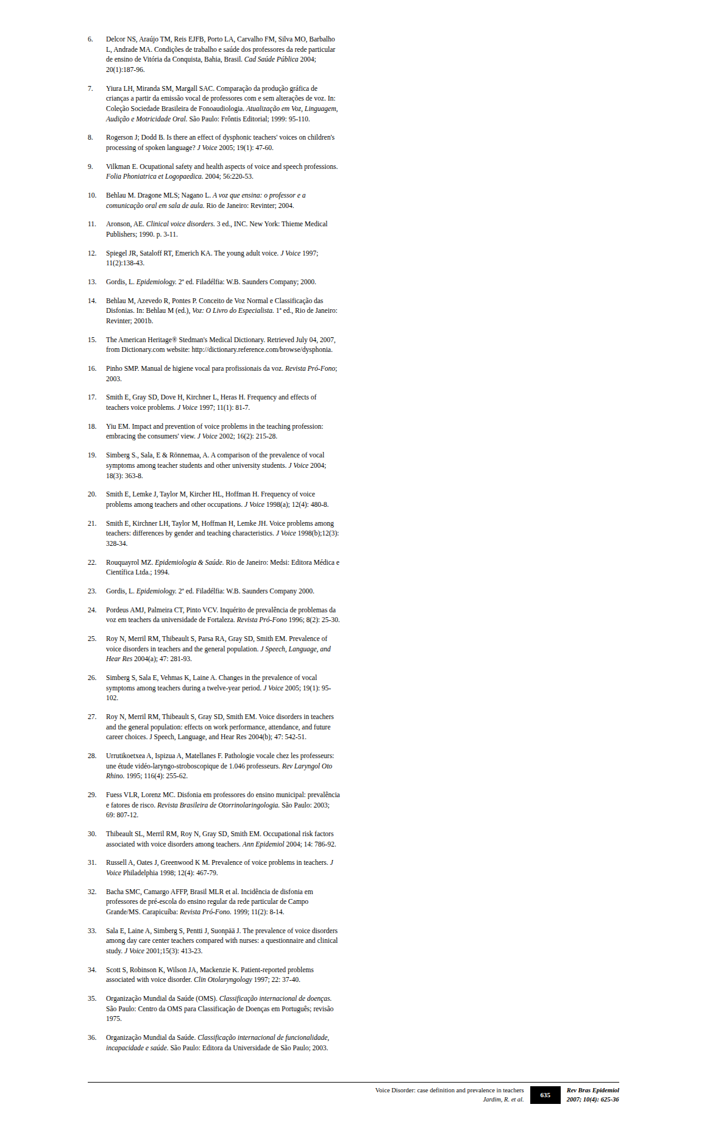Delcor NS, Araújo TM, Reis EJFB, Porto LA, Carvalho FM, Silva MO, Barbalho L, Andrade MA. Condições de trabalho e saúde dos professores da rede particular de ensino de Vitória da Conquista, Bahia, Brasil. Cad Saúde Pública 2004; 20(1):187-96.
Yiura LH, Miranda SM, Margall SAC. Comparação da produção gráfica de crianças a partir da emissão vocal de professores com e sem alterações de voz. In: Coleção Sociedade Brasileira de Fonoaudiologia. Atualização em Voz, Linguagem, Audição e Motricidade Oral. São Paulo: Frôntis Editorial; 1999: 95-110.
Rogerson J; Dodd B. Is there an effect of dysphonic teachers' voices on children's processing of spoken language? J Voice 2005; 19(1): 47-60.
Vilkman E. Ocupational safety and health aspects of voice and speech professions. Folia Phoniatrica et Logopaedica. 2004; 56:220-53.
Behlau M. Dragone MLS; Nagano L. A voz que ensina: o professor e a comunicação oral em sala de aula. Rio de Janeiro: Revinter; 2004.
Aronson, AE. Clinical voice disorders. 3 ed., INC. New York: Thieme Medical Publishers; 1990. p. 3-11.
Spiegel JR, Sataloff RT, Emerich KA. The young adult voice. J Voice 1997; 11(2):138-43.
Gordis, L. Epidemiology. 2ª ed. Filadélfia: W.B. Saunders Company; 2000.
Behlau M, Azevedo R, Pontes P. Conceito de Voz Normal e Classificação das Disfonias. In: Behlau M (ed.), Voz: O Livro do Especialista. 1ª ed., Rio de Janeiro: Revinter; 2001b.
The American Heritage® Stedman's Medical Dictionary. Retrieved July 04, 2007, from Dictionary.com website: http://dictionary.reference.com/browse/dysphonia.
Pinho SMP. Manual de higiene vocal para profissionais da voz. Revista Pró-Fono; 2003.
Smith E, Gray SD, Dove H, Kirchner L, Heras H. Frequency and effects of teachers voice problems. J Voice 1997; 11(1): 81-7.
Yiu EM. Impact and prevention of voice problems in the teaching profession: embracing the consumers' view. J Voice 2002; 16(2): 215-28.
Simberg S., Sala, E & Rönnemaa, A. A comparison of the prevalence of vocal symptoms among teacher students and other university students. J Voice 2004; 18(3): 363-8.
Smith E, Lemke J, Taylor M, Kircher HL, Hoffman H. Frequency of voice problems among teachers and other occupations. J Voice 1998(a); 12(4): 480-8.
Smith E, Kirchner LH, Taylor M, Hoffman H, Lemke JH. Voice problems among teachers: differences by gender and teaching characteristics. J Voice 1998(b);12(3): 328-34.
Rouquayrol MZ. Epidemiologia & Saúde. Rio de Janeiro: Medsi: Editora Médica e Científica Ltda.; 1994.
Gordis, L. Epidemiology. 2ª ed. Filadélfia: W.B. Saunders Company 2000.
Pordeus AMJ, Palmeira CT, Pinto VCV. Inquérito de prevalência de problemas da voz em teachers da universidade de Fortaleza. Revista Pró-Fono 1996; 8(2): 25-30.
Roy N, Merril RM, Thibeault S, Parsa RA, Gray SD, Smith EM. Prevalence of voice disorders in teachers and the general population. J Speech, Language, and Hear Res 2004(a); 47: 281-93.
Simberg S, Sala E, Vehmas K, Laine A. Changes in the prevalence of vocal symptoms among teachers during a twelve-year period. J Voice 2005; 19(1): 95-102.
Roy N, Merril RM, Thibeault S, Gray SD, Smith EM. Voice disorders in teachers and the general population: effects on work performance, attendance, and future career choices. J Speech, Language, and Hear Res 2004(b); 47: 542-51.
Urrutikoetxea A, Ispizua A, Matellanes F. Pathologie vocale chez les professeurs: une étude vidéo-laryngo-stroboscopique de 1.046 professeurs. Rev Laryngol Oto Rhino. 1995; 116(4): 255-62.
Fuess VLR, Lorenz MC. Disfonia em professores do ensino municipal: prevalência e fatores de risco. Revista Brasileira de Otorrinolaringologia. São Paulo: 2003; 69: 807-12.
Thibeault SL, Merril RM, Roy N, Gray SD, Smith EM. Occupational risk factors associated with voice disorders among teachers. Ann Epidemiol 2004; 14: 786-92.
Russell A, Oates J, Greenwood K M. Prevalence of voice problems in teachers. J Voice Philadelphia 1998; 12(4): 467-79.
Bacha SMC, Camargo AFFP, Brasil MLR et al. Incidência de disfonia em professores de pré-escola do ensino regular da rede particular de Campo Grande/MS. Carapicuíba: Revista Pró-Fono. 1999; 11(2): 8-14.
Sala E, Laine A, Simberg S, Pentti J, Suonpää J. The prevalence of voice disorders among day care center teachers compared with nurses: a questionnaire and clinical study. J Voice 2001;15(3): 413-23.
Scott S, Robinson K, Wilson JA, Mackenzie K. Patient-reported problems associated with voice disorder. Clin Otolaryngology 1997; 22: 37-40.
Organização Mundial da Saúde (OMS). Classificação internacional de doenças. São Paulo: Centro da OMS para Classificação de Doenças em Português; revisão 1975.
Organização Mundial da Saúde. Classificação internacional de funcionalidade, incapacidade e saúde. São Paulo: Editora da Universidade de São Paulo; 2003.
Voice Disorder: case definition and prevalence in teachers
Jardim, R. et al.
635
Rev Bras Epidemiol
2007; 10(4): 625-36